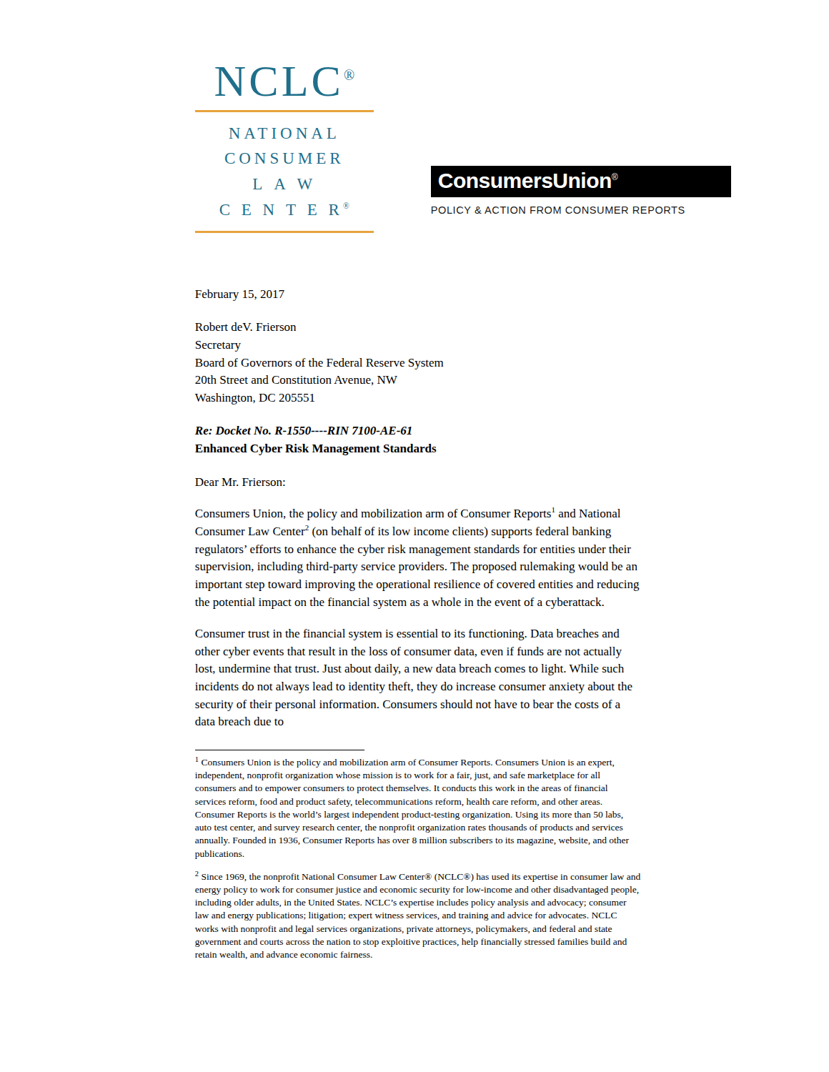NCLC®
NATIONAL
CONSUMER
L A W
C E N T E R®
ConsumersUnion®
POLICY & ACTION FROM CONSUMER REPORTS
February 15, 2017
Robert deV. Frierson
Secretary
Board of Governors of the Federal Reserve System
20th Street and Constitution Avenue, NW
Washington, DC 205551
Re: Docket No. R-1550----RIN 7100-AE-61
Enhanced Cyber Risk Management Standards
Dear Mr. Frierson:
Consumers Union, the policy and mobilization arm of Consumer Reports1 and National Consumer Law Center2 (on behalf of its low income clients) supports federal banking regulators’ efforts to enhance the cyber risk management standards for entities under their supervision, including third-party service providers. The proposed rulemaking would be an important step toward improving the operational resilience of covered entities and reducing the potential impact on the financial system as a whole in the event of a cyberattack.
Consumer trust in the financial system is essential to its functioning. Data breaches and other cyber events that result in the loss of consumer data, even if funds are not actually lost, undermine that trust. Just about daily, a new data breach comes to light. While such incidents do not always lead to identity theft, they do increase consumer anxiety about the security of their personal information. Consumers should not have to bear the costs of a data breach due to
1 Consumers Union is the policy and mobilization arm of Consumer Reports. Consumers Union is an expert, independent, nonprofit organization whose mission is to work for a fair, just, and safe marketplace for all consumers and to empower consumers to protect themselves. It conducts this work in the areas of financial services reform, food and product safety, telecommunications reform, health care reform, and other areas. Consumer Reports is the world’s largest independent product-testing organization. Using its more than 50 labs, auto test center, and survey research center, the nonprofit organization rates thousands of products and services annually. Founded in 1936, Consumer Reports has over 8 million subscribers to its magazine, website, and other publications.
2 Since 1969, the nonprofit National Consumer Law Center® (NCLC®) has used its expertise in consumer law and energy policy to work for consumer justice and economic security for low-income and other disadvantaged people, including older adults, in the United States. NCLC’s expertise includes policy analysis and advocacy; consumer law and energy publications; litigation; expert witness services, and training and advice for advocates. NCLC works with nonprofit and legal services organizations, private attorneys, policymakers, and federal and state government and courts across the nation to stop exploitive practices, help financially stressed families build and retain wealth, and advance economic fairness.